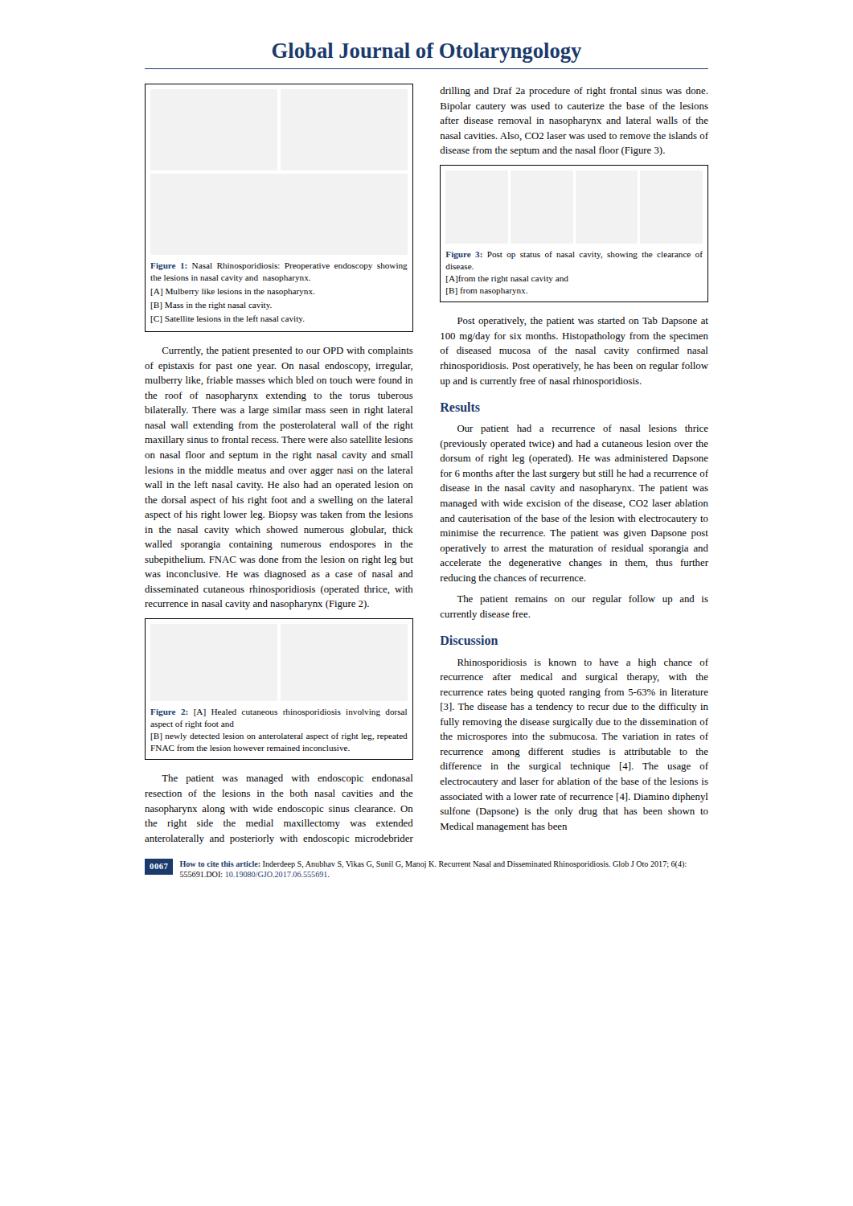Global Journal of Otolaryngology
Figure 1: Nasal Rhinosporidiosis: Preoperative endoscopy showing the lesions in nasal cavity and nasopharynx.
[A] Mulberry like lesions in the nasopharynx.
[B] Mass in the right nasal cavity.
[C] Satellite lesions in the left nasal cavity.
Currently, the patient presented to our OPD with complaints of epistaxis for past one year. On nasal endoscopy, irregular, mulberry like, friable masses which bled on touch were found in the roof of nasopharynx extending to the torus tuberous bilaterally. There was a large similar mass seen in right lateral nasal wall extending from the posterolateral wall of the right maxillary sinus to frontal recess. There were also satellite lesions on nasal floor and septum in the right nasal cavity and small lesions in the middle meatus and over agger nasi on the lateral wall in the left nasal cavity. He also had an operated lesion on the dorsal aspect of his right foot and a swelling on the lateral aspect of his right lower leg. Biopsy was taken from the lesions in the nasal cavity which showed numerous globular, thick walled sporangia containing numerous endospores in the subepithelium. FNAC was done from the lesion on right leg but was inconclusive. He was diagnosed as a case of nasal and disseminated cutaneous rhinosporidiosis (operated thrice, with recurrence in nasal cavity and nasopharynx (Figure 2).
Figure 2: [A] Healed cutaneous rhinosporidiosis involving dorsal aspect of right foot and
[B] newly detected lesion on anterolateral aspect of right leg, repeated FNAC from the lesion however remained inconclusive.
The patient was managed with endoscopic endonasal resection of the lesions in the both nasal cavities and the nasopharynx along with wide endoscopic sinus clearance. On the right side the medial maxillectomy was extended anterolaterally and posteriorly with endoscopic microdebrider drilling and Draf 2a procedure of right frontal sinus was done. Bipolar cautery was used to cauterize the base of the lesions after disease removal in nasopharynx and lateral walls of the nasal cavities. Also, CO2 laser was used to remove the islands of disease from the septum and the nasal floor (Figure 3).
Figure 3: Post op status of nasal cavity, showing the clearance of disease.
[A]from the right nasal cavity and
[B] from nasopharynx.
Post operatively, the patient was started on Tab Dapsone at 100 mg/day for six months. Histopathology from the specimen of diseased mucosa of the nasal cavity confirmed nasal rhinosporidiosis. Post operatively, he has been on regular follow up and is currently free of nasal rhinosporidiosis.
Results
Our patient had a recurrence of nasal lesions thrice (previously operated twice) and had a cutaneous lesion over the dorsum of right leg (operated). He was administered Dapsone for 6 months after the last surgery but still he had a recurrence of disease in the nasal cavity and nasopharynx. The patient was managed with wide excision of the disease, CO2 laser ablation and cauterisation of the base of the lesion with electrocautery to minimise the recurrence. The patient was given Dapsone post operatively to arrest the maturation of residual sporangia and accelerate the degenerative changes in them, thus further reducing the chances of recurrence.
The patient remains on our regular follow up and is currently disease free.
Discussion
Rhinosporidiosis is known to have a high chance of recurrence after medical and surgical therapy, with the recurrence rates being quoted ranging from 5-63% in literature [3]. The disease has a tendency to recur due to the difficulty in fully removing the disease surgically due to the dissemination of the microspores into the submucosa. The variation in rates of recurrence among different studies is attributable to the difference in the surgical technique [4]. The usage of electrocautery and laser for ablation of the base of the lesions is associated with a lower rate of recurrence [4]. Diamino diphenyl sulfone (Dapsone) is the only drug that has been shown to Medical management has been
0067
How to cite this article: Inderdeep S, Anubhav S, Vikas G, Sunil G, Manoj K. Recurrent Nasal and Disseminated Rhinosporidiosis. Glob J Oto 2017; 6(4): 555691.DOI: 10.19080/GJO.2017.06.555691.